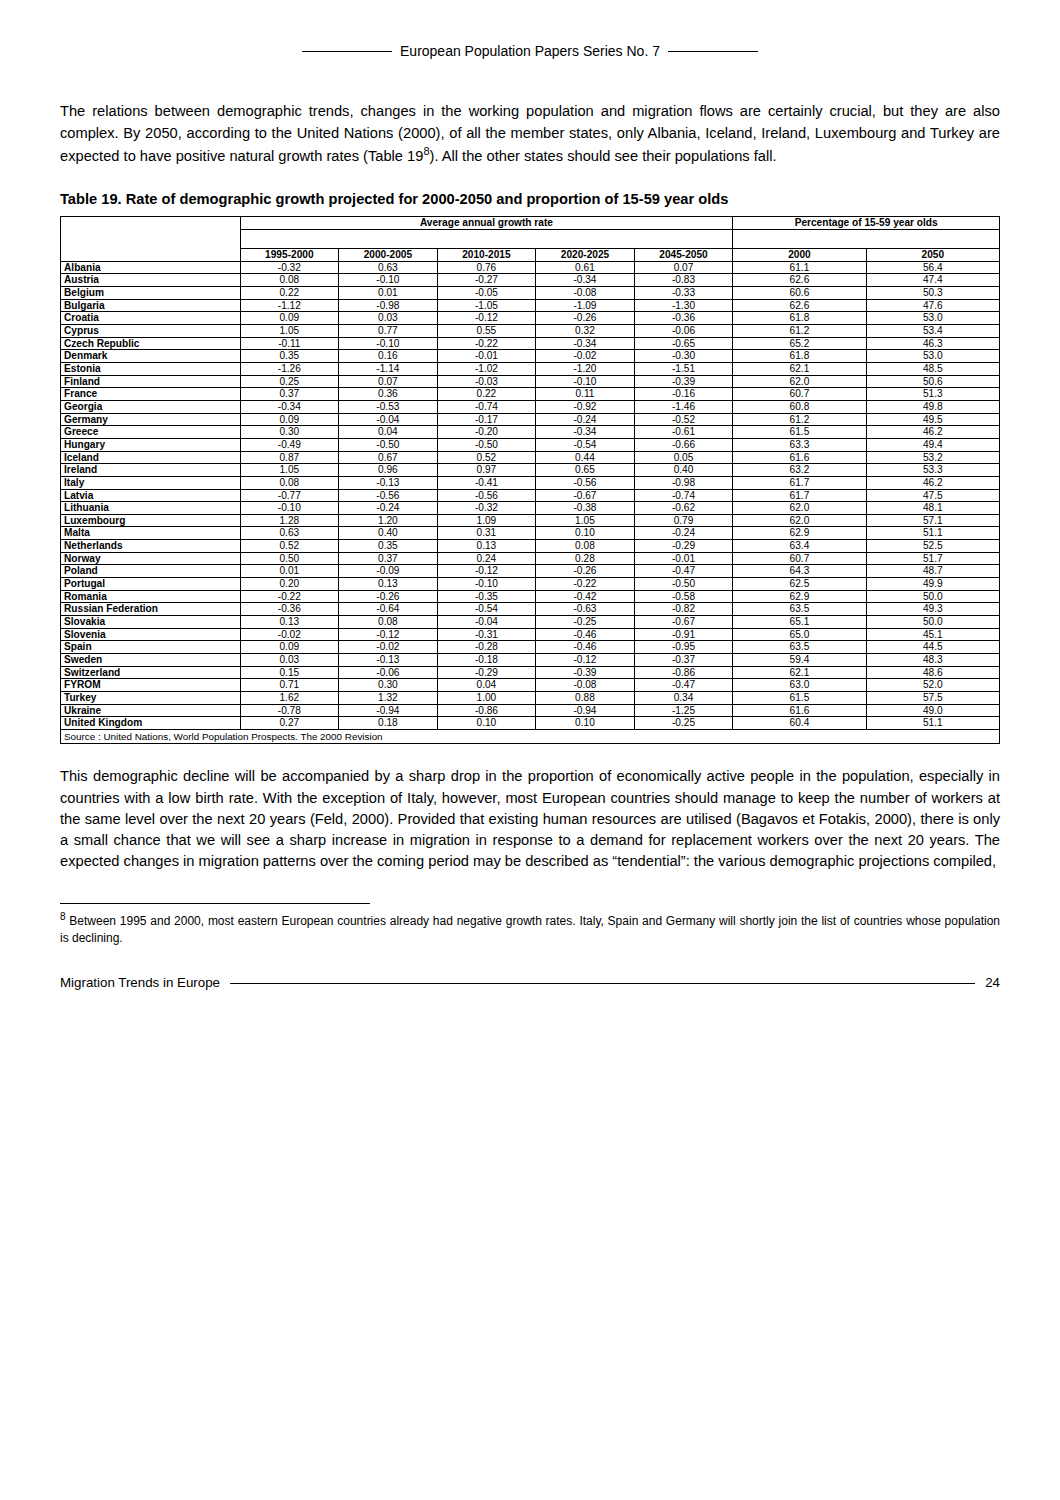European Population Papers Series No. 7
The relations between demographic trends, changes in the working population and migration flows are certainly crucial, but they are also complex. By 2050, according to the United Nations (2000), of all the member states, only Albania, Iceland, Ireland, Luxembourg and Turkey are expected to have positive natural growth rates (Table 198). All the other states should see their populations fall.
Table 19. Rate of demographic growth projected for 2000-2050 and proportion of 15-59 year olds
| | Average annual growth rate | Percentage of 15-59 year olds |
| --- | --- | --- |
| 1995-2000 | 2000-2005 | 2010-2015 | 2020-2025 | 2045-2050 | 2000 | 2050 |
| Albania | -0.32 | 0.63 | 0.76 | 0.61 | 0.07 | 61.1 | 56.4 |
| Austria | 0.08 | -0.10 | -0.27 | -0.34 | -0.83 | 62.6 | 47.4 |
| Belgium | 0.22 | 0.01 | -0.05 | -0.08 | -0.33 | 60.6 | 50.3 |
| Bulgaria | -1.12 | -0.98 | -1.05 | -1.09 | -1.30 | 62.6 | 47.6 |
| Croatia | 0.09 | 0.03 | -0.12 | -0.26 | -0.36 | 61.8 | 53.0 |
| Cyprus | 1.05 | 0.77 | 0.55 | 0.32 | -0.06 | 61.2 | 53.4 |
| Czech Republic | -0.11 | -0.10 | -0.22 | -0.34 | -0.65 | 65.2 | 46.3 |
| Denmark | 0.35 | 0.16 | -0.01 | -0.02 | -0.30 | 61.8 | 53.0 |
| Estonia | -1.26 | -1.14 | -1.02 | -1.20 | -1.51 | 62.1 | 48.5 |
| Finland | 0.25 | 0.07 | -0.03 | -0.10 | -0.39 | 62.0 | 50.6 |
| France | 0.37 | 0.36 | 0.22 | 0.11 | -0.16 | 60.7 | 51.3 |
| Georgia | -0.34 | -0.53 | -0.74 | -0.92 | -1.46 | 60.8 | 49.8 |
| Germany | 0.09 | -0.04 | -0.17 | -0.24 | -0.52 | 61.2 | 49.5 |
| Greece | 0.30 | 0.04 | -0.20 | -0.34 | -0.61 | 61.5 | 46.2 |
| Hungary | -0.49 | -0.50 | -0.50 | -0.54 | -0.66 | 63.3 | 49.4 |
| Iceland | 0.87 | 0.67 | 0.52 | 0.44 | 0.05 | 61.6 | 53.2 |
| Ireland | 1.05 | 0.96 | 0.97 | 0.65 | 0.40 | 63.2 | 53.3 |
| Italy | 0.08 | -0.13 | -0.41 | -0.56 | -0.98 | 61.7 | 46.2 |
| Latvia | -0.77 | -0.56 | -0.56 | -0.67 | -0.74 | 61.7 | 47.5 |
| Lithuania | -0.10 | -0.24 | -0.32 | -0.38 | -0.62 | 62.0 | 48.1 |
| Luxembourg | 1.28 | 1.20 | 1.09 | 1.05 | 0.79 | 62.0 | 57.1 |
| Malta | 0.63 | 0.40 | 0.31 | 0.10 | -0.24 | 62.9 | 51.1 |
| Netherlands | 0.52 | 0.35 | 0.13 | 0.08 | -0.29 | 63.4 | 52.5 |
| Norway | 0.50 | 0.37 | 0.24 | 0.28 | -0.01 | 60.7 | 51.7 |
| Poland | 0.01 | -0.09 | -0.12 | -0.26 | -0.47 | 64.3 | 48.7 |
| Portugal | 0.20 | 0.13 | -0.10 | -0.22 | -0.50 | 62.5 | 49.9 |
| Romania | -0.22 | -0.26 | -0.35 | -0.42 | -0.58 | 62.9 | 50.0 |
| Russian Federation | -0.36 | -0.64 | -0.54 | -0.63 | -0.82 | 63.5 | 49.3 |
| Slovakia | 0.13 | 0.08 | -0.04 | -0.25 | -0.67 | 65.1 | 50.0 |
| Slovenia | -0.02 | -0.12 | -0.31 | -0.46 | -0.91 | 65.0 | 45.1 |
| Spain | 0.09 | -0.02 | -0.28 | -0.46 | -0.95 | 63.5 | 44.5 |
| Sweden | 0.03 | -0.13 | -0.18 | -0.12 | -0.37 | 59.4 | 48.3 |
| Switzerland | 0.15 | -0.06 | -0.29 | -0.39 | -0.86 | 62.1 | 48.6 |
| FYROM | 0.71 | 0.30 | 0.04 | -0.08 | -0.47 | 63.0 | 52.0 |
| Turkey | 1.62 | 1.32 | 1.00 | 0.88 | 0.34 | 61.5 | 57.5 |
| Ukraine | -0.78 | -0.94 | -0.86 | -0.94 | -1.25 | 61.6 | 49.0 |
| United Kingdom | 0.27 | 0.18 | 0.10 | 0.10 | -0.25 | 60.4 | 51.1 |
| Source : United Nations, World Population Prospects. The 2000 Revision |
This demographic decline will be accompanied by a sharp drop in the proportion of economically active people in the population, especially in countries with a low birth rate. With the exception of Italy, however, most European countries should manage to keep the number of workers at the same level over the next 20 years (Feld, 2000). Provided that existing human resources are utilised (Bagavos et Fotakis, 2000), there is only a small chance that we will see a sharp increase in migration in response to a demand for replacement workers over the next 20 years. The expected changes in migration patterns over the coming period may be described as “tendential”: the various demographic projections compiled,
8 Between 1995 and 2000, most eastern European countries already had negative growth rates. Italy, Spain and Germany will shortly join the list of countries whose population is declining.
Migration Trends in Europe 24